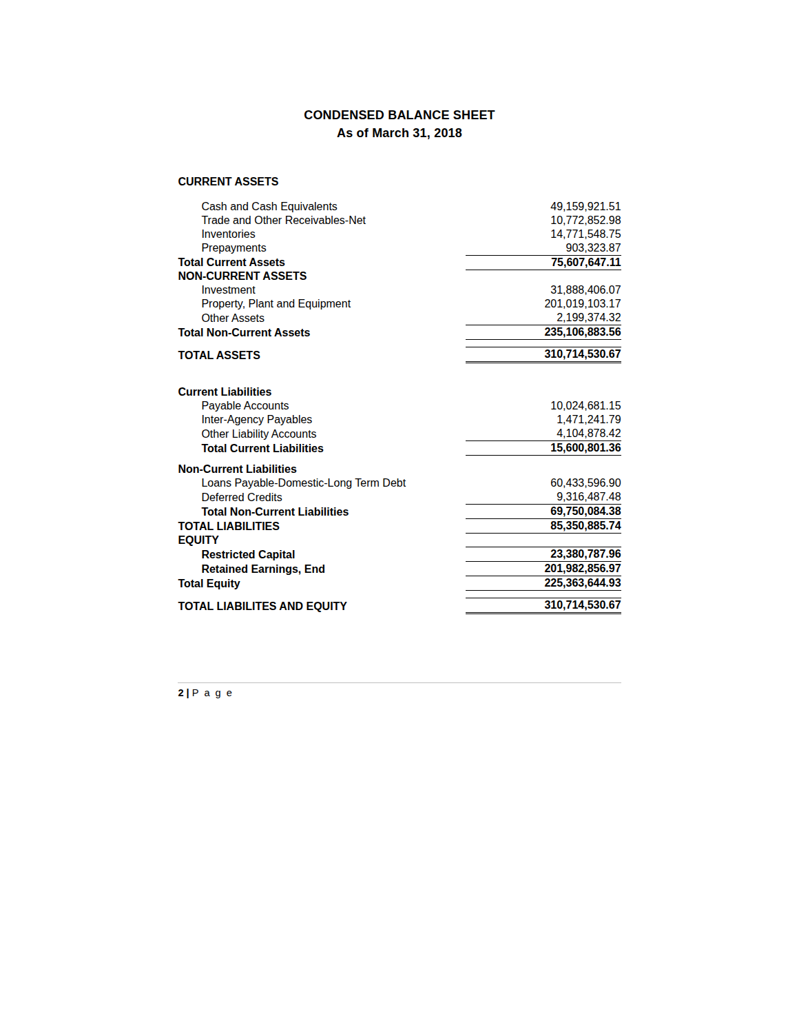CONDENSED BALANCE SHEET
As of March 31, 2018
| CURRENT ASSETS | |
| Cash and Cash Equivalents | 49,159,921.51 |
| Trade and Other Receivables-Net | 10,772,852.98 |
| Inventories | 14,771,548.75 |
| Prepayments | 903,323.87 |
| Total Current Assets | 75,607,647.11 |
| NON-CURRENT ASSETS | |
| Investment | 31,888,406.07 |
| Property, Plant and Equipment | 201,019,103.17 |
| Other Assets | 2,199,374.32 |
| Total Non-Current Assets | 235,106,883.56 |
| TOTAL ASSETS | 310,714,530.67 |
| Current Liabilities | |
| Payable Accounts | 10,024,681.15 |
| Inter-Agency Payables | 1,471,241.79 |
| Other Liability Accounts | 4,104,878.42 |
| Total Current Liabilities | 15,600,801.36 |
| Non-Current Liabilities | |
| Loans Payable-Domestic-Long Term Debt | 60,433,596.90 |
| Deferred Credits | 9,316,487.48 |
| Total Non-Current Liabilities | 69,750,084.38 |
| TOTAL LIABILITIES | 85,350,885.74 |
| EQUITY | |
| Restricted Capital | 23,380,787.96 |
| Retained Earnings, End | 201,982,856.97 |
| Total Equity | 225,363,644.93 |
| TOTAL LIABILITES AND EQUITY | 310,714,530.67 |
2 | P a g e